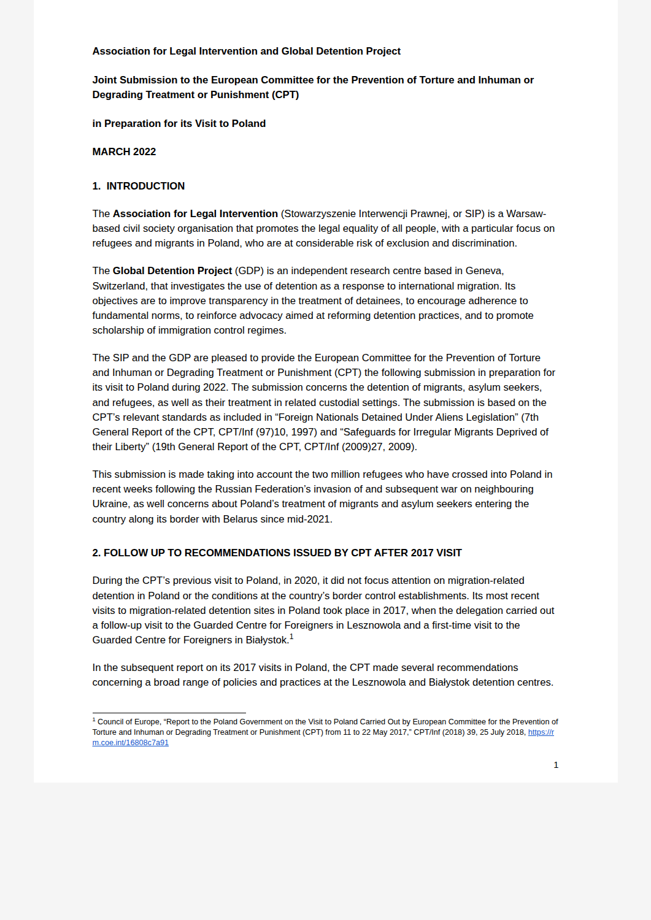Association for Legal Intervention and Global Detention Project
Joint Submission to the European Committee for the Prevention of Torture and Inhuman or Degrading Treatment or Punishment (CPT)
in Preparation for its Visit to Poland
MARCH 2022
1. INTRODUCTION
The Association for Legal Intervention (Stowarzyszenie Interwencji Prawnej, or SIP) is a Warsaw-based civil society organisation that promotes the legal equality of all people, with a particular focus on refugees and migrants in Poland, who are at considerable risk of exclusion and discrimination.
The Global Detention Project (GDP) is an independent research centre based in Geneva, Switzerland, that investigates the use of detention as a response to international migration. Its objectives are to improve transparency in the treatment of detainees, to encourage adherence to fundamental norms, to reinforce advocacy aimed at reforming detention practices, and to promote scholarship of immigration control regimes.
The SIP and the GDP are pleased to provide the European Committee for the Prevention of Torture and Inhuman or Degrading Treatment or Punishment (CPT) the following submission in preparation for its visit to Poland during 2022. The submission concerns the detention of migrants, asylum seekers, and refugees, as well as their treatment in related custodial settings. The submission is based on the CPT’s relevant standards as included in “Foreign Nationals Detained Under Aliens Legislation” (7th General Report of the CPT, CPT/Inf (97)10, 1997) and “Safeguards for Irregular Migrants Deprived of their Liberty” (19th General Report of the CPT, CPT/Inf (2009)27, 2009).
This submission is made taking into account the two million refugees who have crossed into Poland in recent weeks following the Russian Federation’s invasion of and subsequent war on neighbouring Ukraine, as well concerns about Poland’s treatment of migrants and asylum seekers entering the country along its border with Belarus since mid-2021.
2. FOLLOW UP TO RECOMMENDATIONS ISSUED BY CPT AFTER 2017 VISIT
During the CPT’s previous visit to Poland, in 2020, it did not focus attention on migration-related detention in Poland or the conditions at the country’s border control establishments. Its most recent visits to migration-related detention sites in Poland took place in 2017, when the delegation carried out a follow-up visit to the Guarded Centre for Foreigners in Lesznowola and a first-time visit to the Guarded Centre for Foreigners in Białystok.1
In the subsequent report on its 2017 visits in Poland, the CPT made several recommendations concerning a broad range of policies and practices at the Lesznowola and Białystok detention centres.
1 Council of Europe, “Report to the Poland Government on the Visit to Poland Carried Out by European Committee for the Prevention of Torture and Inhuman or Degrading Treatment or Punishment (CPT) from 11 to 22 May 2017,” CPT/Inf (2018) 39, 25 July 2018, https://rm.coe.int/16808c7a91
1